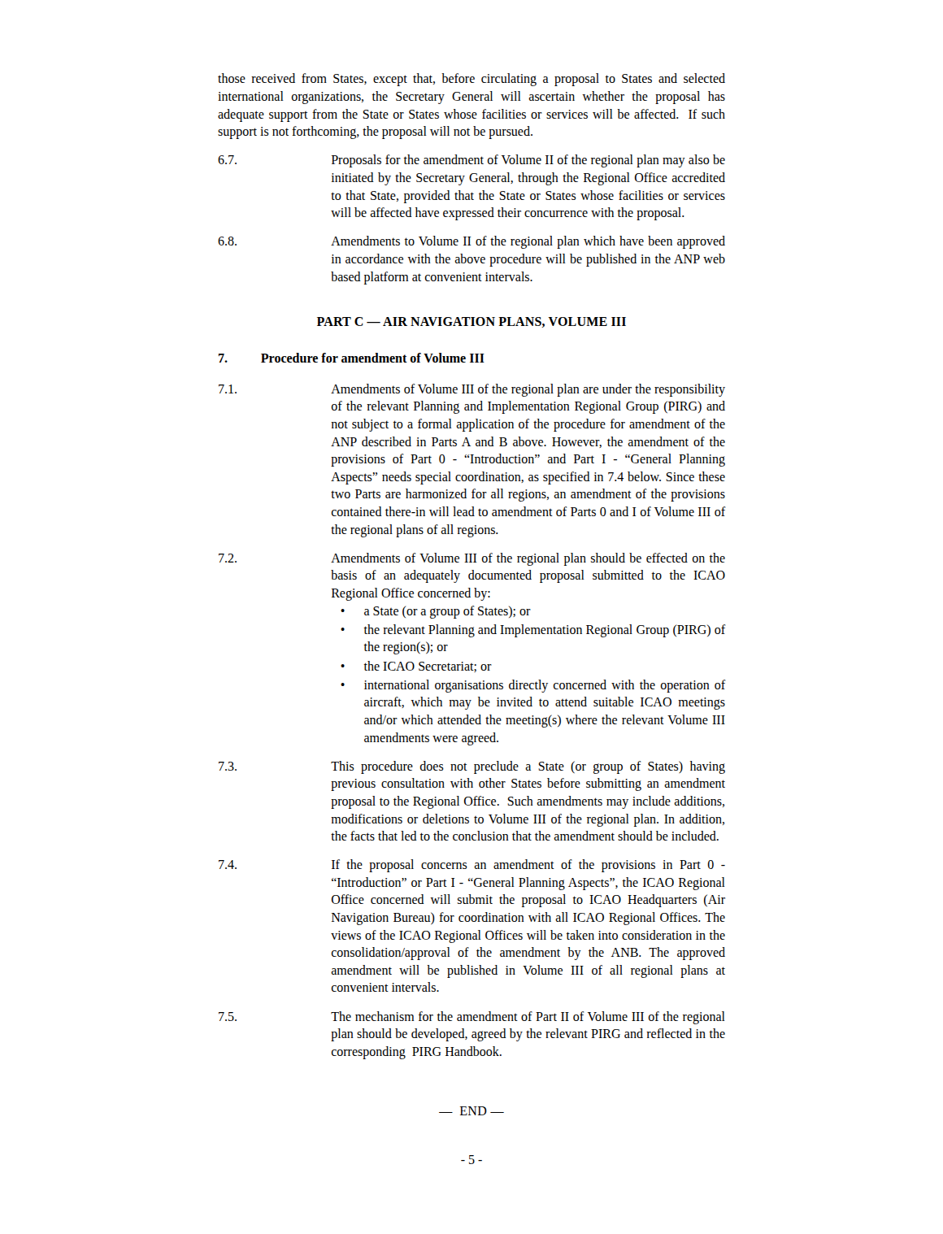those received from States, except that, before circulating a proposal to States and selected international organizations, the Secretary General will ascertain whether the proposal has adequate support from the State or States whose facilities or services will be affected. If such support is not forthcoming, the proposal will not be pursued.
6.7.
Proposals for the amendment of Volume II of the regional plan may also be initiated by the Secretary General, through the Regional Office accredited to that State, provided that the State or States whose facilities or services will be affected have expressed their concurrence with the proposal.
6.8.
Amendments to Volume II of the regional plan which have been approved in accordance with the above procedure will be published in the ANP web based platform at convenient intervals.
PART C — AIR NAVIGATION PLANS, VOLUME III
7. Procedure for amendment of Volume III
7.1.
Amendments of Volume III of the regional plan are under the responsibility of the relevant Planning and Implementation Regional Group (PIRG) and not subject to a formal application of the procedure for amendment of the ANP described in Parts A and B above. However, the amendment of the provisions of Part 0 - “Introduction” and Part I - “General Planning Aspects” needs special coordination, as specified in 7.4 below. Since these two Parts are harmonized for all regions, an amendment of the provisions contained there-in will lead to amendment of Parts 0 and I of Volume III of the regional plans of all regions.
7.2.
Amendments of Volume III of the regional plan should be effected on the basis of an adequately documented proposal submitted to the ICAO Regional Office concerned by:
a State (or a group of States); or
the relevant Planning and Implementation Regional Group (PIRG) of the region(s); or
the ICAO Secretariat; or
international organisations directly concerned with the operation of aircraft, which may be invited to attend suitable ICAO meetings and/or which attended the meeting(s) where the relevant Volume III amendments were agreed.
7.3.
This procedure does not preclude a State (or group of States) having previous consultation with other States before submitting an amendment proposal to the Regional Office. Such amendments may include additions, modifications or deletions to Volume III of the regional plan. In addition, the facts that led to the conclusion that the amendment should be included.
7.4.
If the proposal concerns an amendment of the provisions in Part 0 - “Introduction” or Part I - “General Planning Aspects”, the ICAO Regional Office concerned will submit the proposal to ICAO Headquarters (Air Navigation Bureau) for coordination with all ICAO Regional Offices. The views of the ICAO Regional Offices will be taken into consideration in the consolidation/approval of the amendment by the ANB. The approved amendment will be published in Volume III of all regional plans at convenient intervals.
7.5.
The mechanism for the amendment of Part II of Volume III of the regional plan should be developed, agreed by the relevant PIRG and reflected in the corresponding PIRG Handbook.
— END —
- 5 -